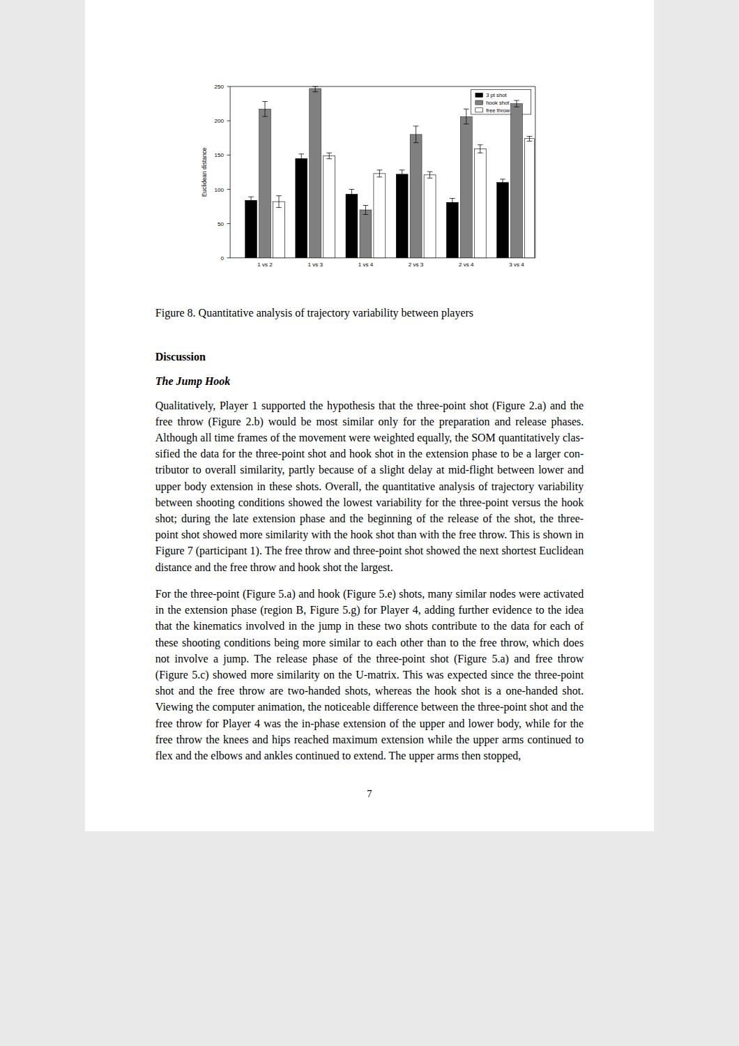Quantitative analysis of trajectory variability between players Bar chart with y-axis Euclidean distance from 0 to 250 and x-axis player pairs 1 vs 2, 1 vs 3, 1 vs 4, 2 vs 3, 2 vs 4, 3 vs 4. Three bars per group: 3 pt shot (black), hook shot (gray), free throw (white). 0 50 100 150 200 250 Euclidean distance 3 pt shot hook shot free throw 1 vs 2 1 vs 3 1 vs 4 2 vs 3 2 vs 4 3 vs 4
Figure 8. Quantitative analysis of trajectory variability between players
Discussion
The Jump Hook
Qualitatively, Player 1 supported the hypothesis that the three-point shot (Figure 2.a) and the free throw (Figure 2.b) would be most similar only for the preparation and release phases. Although all time frames of the movement were weighted equally, the SOM quantitatively classified the data for the three-point shot and hook shot in the extension phase to be a larger contributor to overall similarity, partly because of a slight delay at mid-flight between lower and upper body extension in these shots. Overall, the quantitative analysis of trajectory variability between shooting conditions showed the lowest variability for the three-point versus the hook shot; during the late extension phase and the beginning of the release of the shot, the three-point shot showed more similarity with the hook shot than with the free throw. This is shown in Figure 7 (participant 1). The free throw and three-point shot showed the next shortest Euclidean distance and the free throw and hook shot the largest.
For the three-point (Figure 5.a) and hook (Figure 5.e) shots, many similar nodes were activated in the extension phase (region B, Figure 5.g) for Player 4, adding further evidence to the idea that the kinematics involved in the jump in these two shots contribute to the data for each of these shooting conditions being more similar to each other than to the free throw, which does not involve a jump. The release phase of the three-point shot (Figure 5.a) and free throw (Figure 5.c) showed more similarity on the U-matrix. This was expected since the three-point shot and the free throw are two-handed shots, whereas the hook shot is a one-handed shot. Viewing the computer animation, the noticeable difference between the three-point shot and the free throw for Player 4 was the in-phase extension of the upper and lower body, while for the free throw the knees and hips reached maximum extension while the upper arms continued to flex and the elbows and ankles continued to extend. The upper arms then stopped,
7